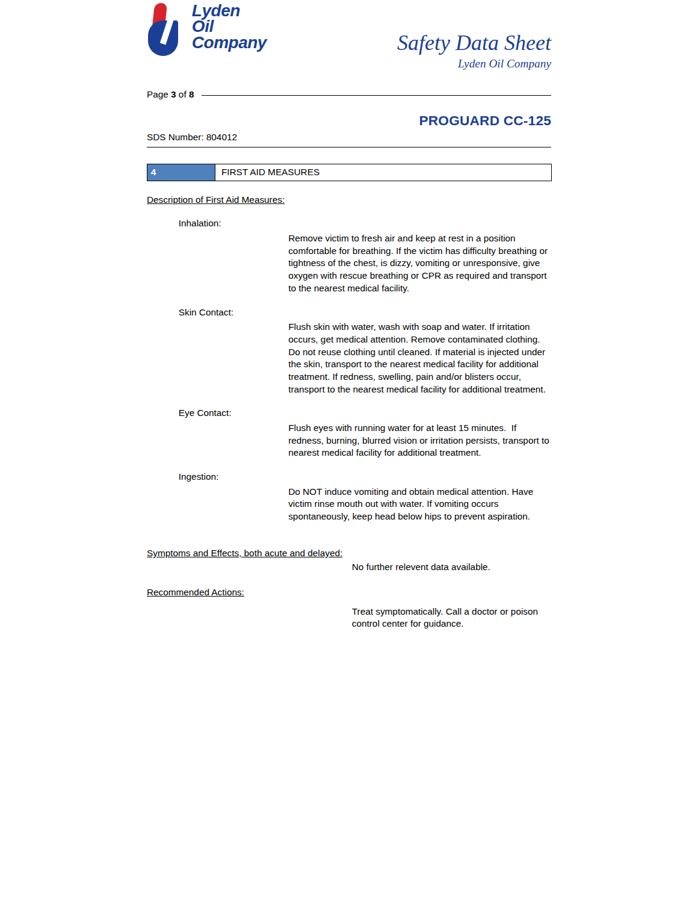Lyden
Oil
Company
Safety Data Sheet
Lyden Oil Company
Page 3 of 8
PROGUARD CC-125
SDS Number: 804012
4
FIRST AID MEASURES
Description of First Aid Measures:
Inhalation:
Remove victim to fresh air and keep at rest in a position comfortable for breathing. If the victim has difficulty breathing or tightness of the chest, is dizzy, vomiting or unresponsive, give oxygen with rescue breathing or CPR as required and transport to the nearest medical facility.
Skin Contact:
Flush skin with water, wash with soap and water. If irritation occurs, get medical attention. Remove contaminated clothing. Do not reuse clothing until cleaned. If material is injected under the skin, transport to the nearest medical facility for additional treatment. If redness, swelling, pain and/or blisters occur, transport to the nearest medical facility for additional treatment.
Eye Contact:
Flush eyes with running water for at least 15 minutes. If redness, burning, blurred vision or irritation persists, transport to nearest medical facility for additional treatment.
Ingestion:
Do NOT induce vomiting and obtain medical attention. Have victim rinse mouth out with water. If vomiting occurs spontaneously, keep head below hips to prevent aspiration.
Symptoms and Effects, both acute and delayed:
No further relevent data available.
Recommended Actions:
Treat symptomatically. Call a doctor or poison
control center for guidance.